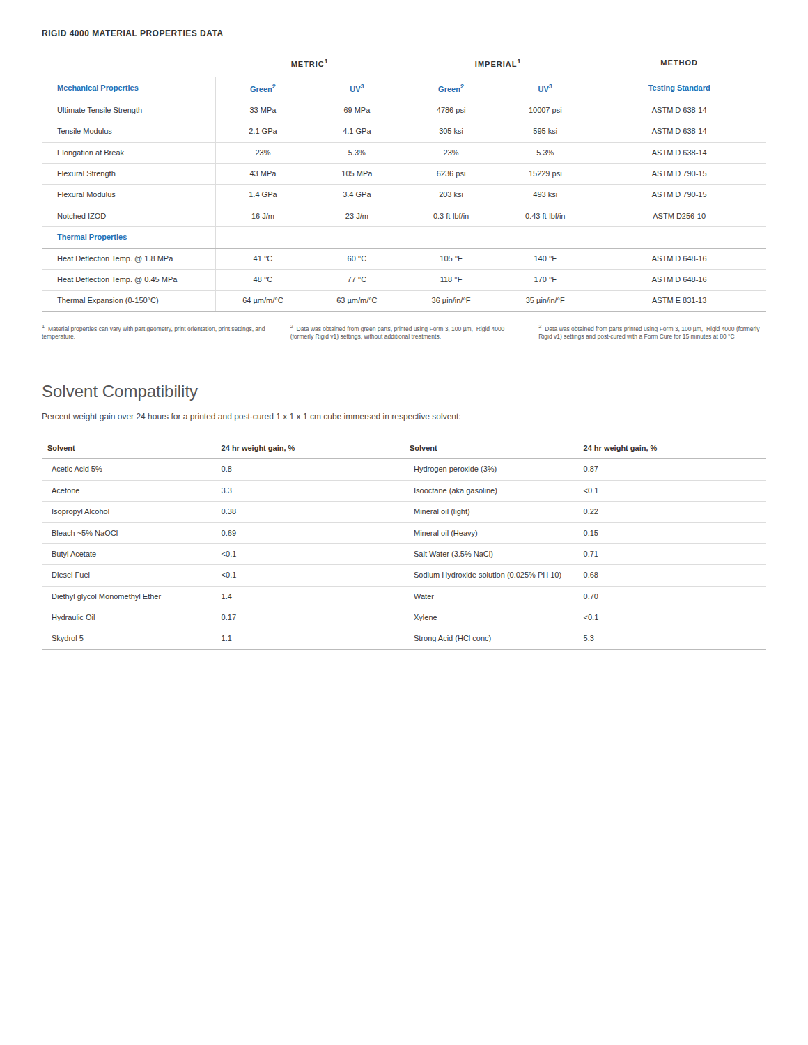RIGID 4000 MATERIAL PROPERTIES DATA
| | METRIC 1 | IMPERIAL 1 | METHOD |
| --- | --- | --- | --- |
| Mechanical Properties | Green 2 | UV 3 | Green 2 | UV 3 | Testing Standard |
| Ultimate Tensile Strength | 33 MPa | 69 MPa | 4786 psi | 10007 psi | ASTM D 638-14 |
| Tensile Modulus | 2.1 GPa | 4.1 GPa | 305 ksi | 595 ksi | ASTM D 638-14 |
| Elongation at Break | 23% | 5.3% | 23% | 5.3% | ASTM D 638-14 |
| Flexural Strength | 43 MPa | 105 MPa | 6236 psi | 15229 psi | ASTM D 790-15 |
| Flexural Modulus | 1.4 GPa | 3.4 GPa | 203 ksi | 493 ksi | ASTM D 790-15 |
| Notched IZOD | 16 J/m | 23 J/m | 0.3 ft-lbf/in | 0.43 ft-lbf/in | ASTM D256-10 |
| Thermal Properties | | | | | |
| Heat Deflection Temp. @ 1.8 MPa | 41 °C | 60 °C | 105 °F | 140 °F | ASTM D 648-16 |
| Heat Deflection Temp. @ 0.45 MPa | 48 °C | 77 °C | 118 °F | 170 °F | ASTM D 648-16 |
| Thermal Expansion (0-150°C) | 64 µm/m/°C | 63 µm/m/°C | 36 µin/in/°F | 35 µin/in/°F | ASTM E 831-13 |
1 Material properties can vary with part geometry, print orientation, print settings, and temperature.
2 Data was obtained from green parts, printed using Form 3, 100 µm, Rigid 4000 (formerly Rigid v1) settings, without additional treatments.
2 Data was obtained from parts printed using Form 3, 100 µm, Rigid 4000 (formerly Rigid v1) settings and post-cured with a Form Cure for 15 minutes at 80 °C
Solvent Compatibility
Percent weight gain over 24 hours for a printed and post-cured 1 x 1 x 1 cm cube immersed in respective solvent:
| Solvent | 24 hr weight gain, % | Solvent | 24 hr weight gain, % |
| --- | --- | --- | --- |
| Acetic Acid 5% | 0.8 | Hydrogen peroxide (3%) | 0.87 |
| Acetone | 3.3 | Isooctane (aka gasoline) | <0.1 |
| Isopropyl Alcohol | 0.38 | Mineral oil (light) | 0.22 |
| Bleach ~5% NaOCl | 0.69 | Mineral oil (Heavy) | 0.15 |
| Butyl Acetate | <0.1 | Salt Water (3.5% NaCl) | 0.71 |
| Diesel Fuel | <0.1 | Sodium Hydroxide solution (0.025% PH 10) | 0.68 |
| Diethyl glycol Monomethyl Ether | 1.4 | Water | 0.70 |
| Hydraulic Oil | 0.17 | Xylene | <0.1 |
| Skydrol 5 | 1.1 | Strong Acid (HCl conc) | 5.3 |